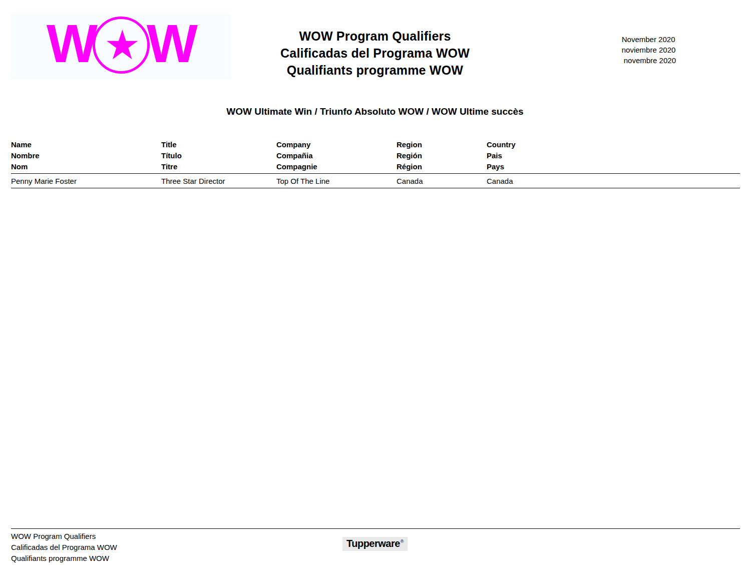W W
WOW Program Qualifiers
Calificadas del Programa WOW
Qualifiants programme WOW
November 2020
noviembre 2020
novembre 2020
WOW Ultimate Win / Triunfo Absoluto WOW / WOW Ultime succès
| Name | Title | Company | Region | Country |
| --- | --- | --- | --- | --- |
| Nombre | Título | Compañia | Región | Pais |
| Nom | Titre | Compagnie | Région | Pays |
| Penny Marie Foster | Three Star Director | Top Of The Line | Canada | Canada |
WOW Program Qualifiers
Calificadas del Programa WOW
Qualifiants programme WOW
Tupperware®